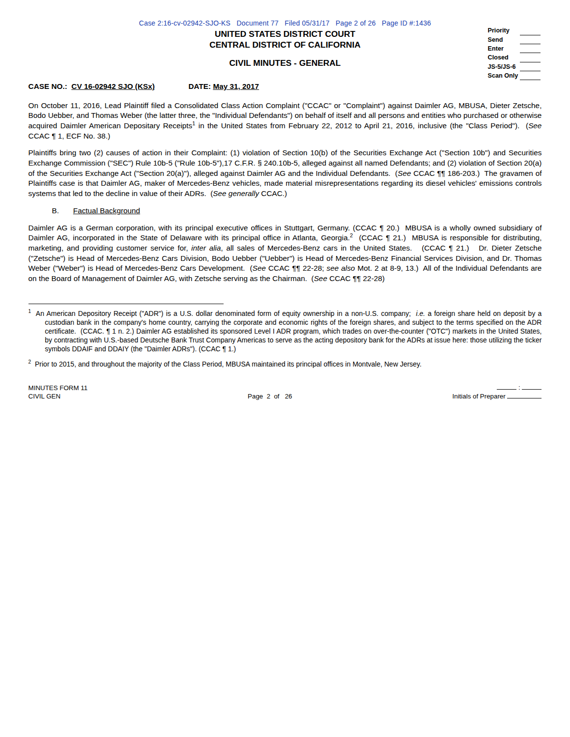Case 2:16-cv-02942-SJO-KS Document 77 Filed 05/31/17 Page 2 of 26 Page ID #:1436
UNITED STATES DISTRICT COURT
CENTRAL DISTRICT OF CALIFORNIA
CIVIL MINUTES - GENERAL
| Priority | |
| Send | |
| Enter | |
| Closed | |
| JS-5/JS-6 | |
| Scan Only | |
CASE NO.: CV 16-02942 SJO (KSx) DATE: May 31, 2017
On October 11, 2016, Lead Plaintiff filed a Consolidated Class Action Complaint ("CCAC" or "Complaint") against Daimler AG, MBUSA, Dieter Zetsche, Bodo Uebber, and Thomas Weber (the latter three, the "Individual Defendants") on behalf of itself and all persons and entities who purchased or otherwise acquired Daimler American Depositary Receipts1 in the United States from February 22, 2012 to April 21, 2016, inclusive (the "Class Period"). (See CCAC ¶ 1, ECF No. 38.)
Plaintiffs bring two (2) causes of action in their Complaint: (1) violation of Section 10(b) of the Securities Exchange Act ("Section 10b") and Securities Exchange Commission ("SEC") Rule 10b-5 ("Rule 10b-5"),17 C.F.R. § 240.10b-5, alleged against all named Defendants; and (2) violation of Section 20(a) of the Securities Exchange Act ("Section 20(a)"), alleged against Daimler AG and the Individual Defendants. (See CCAC ¶¶ 186-203.) The gravamen of Plaintiffs case is that Daimler AG, maker of Mercedes-Benz vehicles, made material misrepresentations regarding its diesel vehicles' emissions controls systems that led to the decline in value of their ADRs. (See generally CCAC.)
B. Factual Background
Daimler AG is a German corporation, with its principal executive offices in Stuttgart, Germany. (CCAC ¶ 20.) MBUSA is a wholly owned subsidiary of Daimler AG, incorporated in the State of Delaware with its principal office in Atlanta, Georgia.2 (CCAC ¶ 21.) MBUSA is responsible for distributing, marketing, and providing customer service for, inter alia, all sales of Mercedes-Benz cars in the United States. (CCAC ¶ 21.) Dr. Dieter Zetsche ("Zetsche") is Head of Mercedes-Benz Cars Division, Bodo Uebber ("Uebber") is Head of Mercedes-Benz Financial Services Division, and Dr. Thomas Weber ("Weber") is Head of Mercedes-Benz Cars Development. (See CCAC ¶¶ 22-28; see also Mot. 2 at 8-9, 13.) All of the Individual Defendants are on the Board of Management of Daimler AG, with Zetsche serving as the Chairman. (See CCAC ¶¶ 22-28)
1 An American Depository Receipt ("ADR") is a U.S. dollar denominated form of equity ownership in a non-U.S. company; i.e. a foreign share held on deposit by a custodian bank in the company's home country, carrying the corporate and economic rights of the foreign shares, and subject to the terms specified on the ADR certificate. (CCAC. ¶ 1 n. 2.) Daimler AG established its sponsored Level I ADR program, which trades on over-the-counter ("OTC") markets in the United States, by contracting with U.S.-based Deutsche Bank Trust Company Americas to serve as the acting depository bank for the ADRs at issue here: those utilizing the ticker symbols DDAIF and DDAIY (the "Daimler ADRs"). (CCAC ¶ 1.)
2 Prior to 2015, and throughout the majority of the Class Period, MBUSA maintained its principal offices in Montvale, New Jersey.
MINUTES FORM 11
CIVIL GEN
Page 2 of 26
:
Initials of Preparer